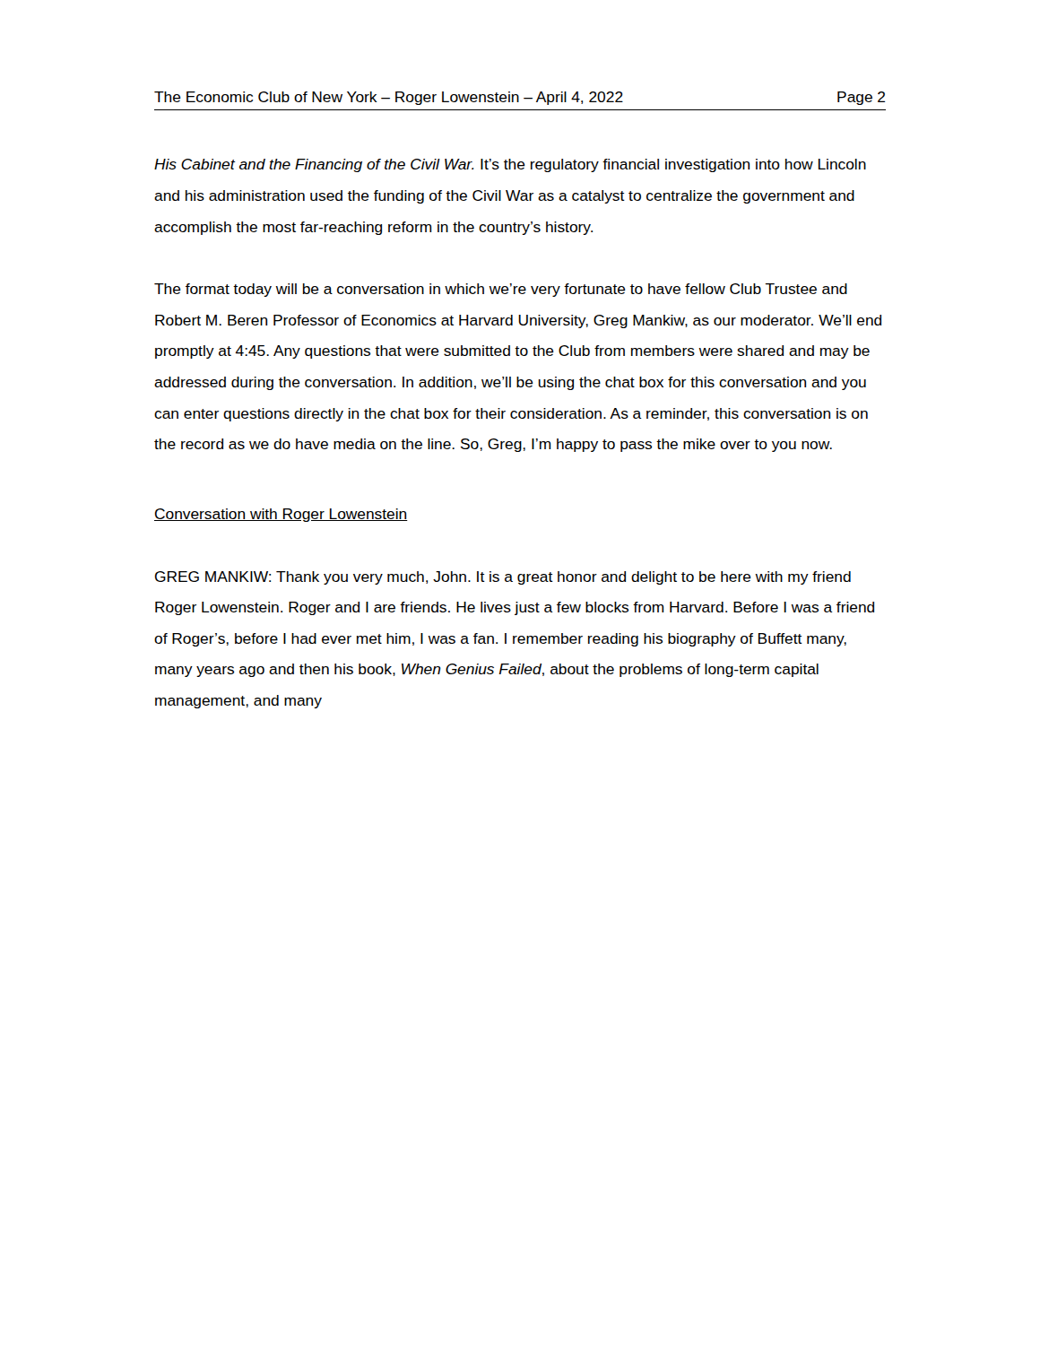The Economic Club of New York – Roger Lowenstein – April 4, 2022 Page 2
His Cabinet and the Financing of the Civil War. It’s the regulatory financial investigation into how Lincoln and his administration used the funding of the Civil War as a catalyst to centralize the government and accomplish the most far-reaching reform in the country’s history.
The format today will be a conversation in which we’re very fortunate to have fellow Club Trustee and Robert M. Beren Professor of Economics at Harvard University, Greg Mankiw, as our moderator. We’ll end promptly at 4:45. Any questions that were submitted to the Club from members were shared and may be addressed during the conversation. In addition, we’ll be using the chat box for this conversation and you can enter questions directly in the chat box for their consideration. As a reminder, this conversation is on the record as we do have media on the line. So, Greg, I’m happy to pass the mike over to you now.
Conversation with Roger Lowenstein
GREG MANKIW: Thank you very much, John. It is a great honor and delight to be here with my friend Roger Lowenstein. Roger and I are friends. He lives just a few blocks from Harvard. Before I was a friend of Roger’s, before I had ever met him, I was a fan. I remember reading his biography of Buffett many, many years ago and then his book, When Genius Failed, about the problems of long-term capital management, and many